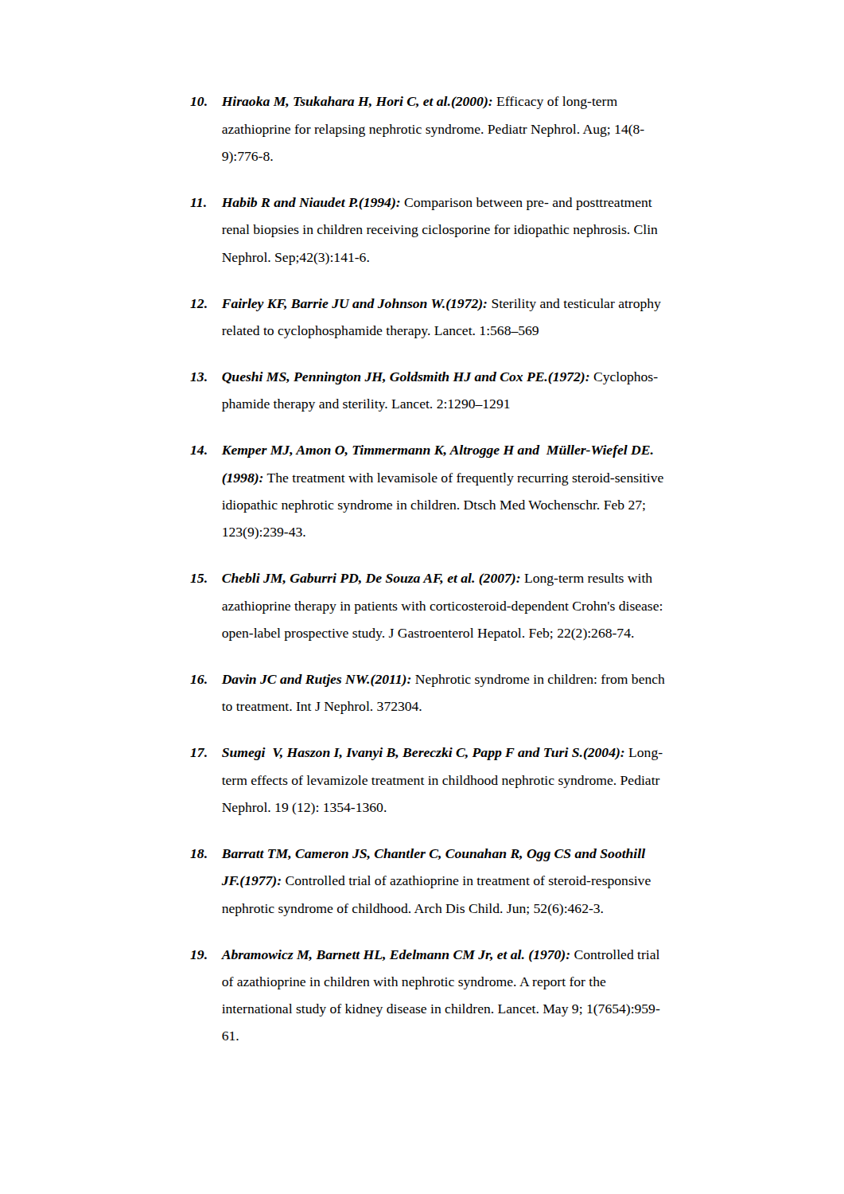Hiraoka M, Tsukahara H, Hori C, et al.(2000): Efficacy of long-term azathioprine for relapsing nephrotic syndrome. Pediatr Nephrol. Aug; 14(8-9):776-8.
Habib R and Niaudet P.(1994): Comparison between pre- and posttreatment renal biopsies in children receiving ciclosporine for idiopathic nephrosis. Clin Nephrol. Sep;42(3):141-6.
Fairley KF, Barrie JU and Johnson W.(1972): Sterility and testicular atrophy related to cyclophosphamide therapy. Lancet. 1:568–569
Queshi MS, Pennington JH, Goldsmith HJ and Cox PE.(1972): Cyclophos-phamide therapy and sterility. Lancet. 2:1290–1291
Kemper MJ, Amon O, Timmermann K, Altrogge H and Müller-Wiefel DE.(1998): The treatment with levamisole of frequently recurring steroid-sensitive idiopathic nephrotic syndrome in children. Dtsch Med Wochenschr. Feb 27; 123(9):239-43.
Chebli JM, Gaburri PD, De Souza AF, et al. (2007): Long-term results with azathioprine therapy in patients with corticosteroid-dependent Crohn's disease: open-label prospective study. J Gastroenterol Hepatol. Feb; 22(2):268-74.
Davin JC and Rutjes NW.(2011): Nephrotic syndrome in children: from bench to treatment. Int J Nephrol. 372304.
Sumegi V, Haszon I, Ivanyi B, Bereczki C, Papp F and Turi S.(2004): Long-term effects of levamizole treatment in childhood nephrotic syndrome. Pediatr Nephrol. 19 (12): 1354-1360.
Barratt TM, Cameron JS, Chantler C, Counahan R, Ogg CS and Soothill JF.(1977): Controlled trial of azathioprine in treatment of steroid-responsive nephrotic syndrome of childhood. Arch Dis Child. Jun; 52(6):462-3.
Abramowicz M, Barnett HL, Edelmann CM Jr, et al. (1970): Controlled trial of azathioprine in children with nephrotic syndrome. A report for the international study of kidney disease in children. Lancet. May 9; 1(7654):959-61.